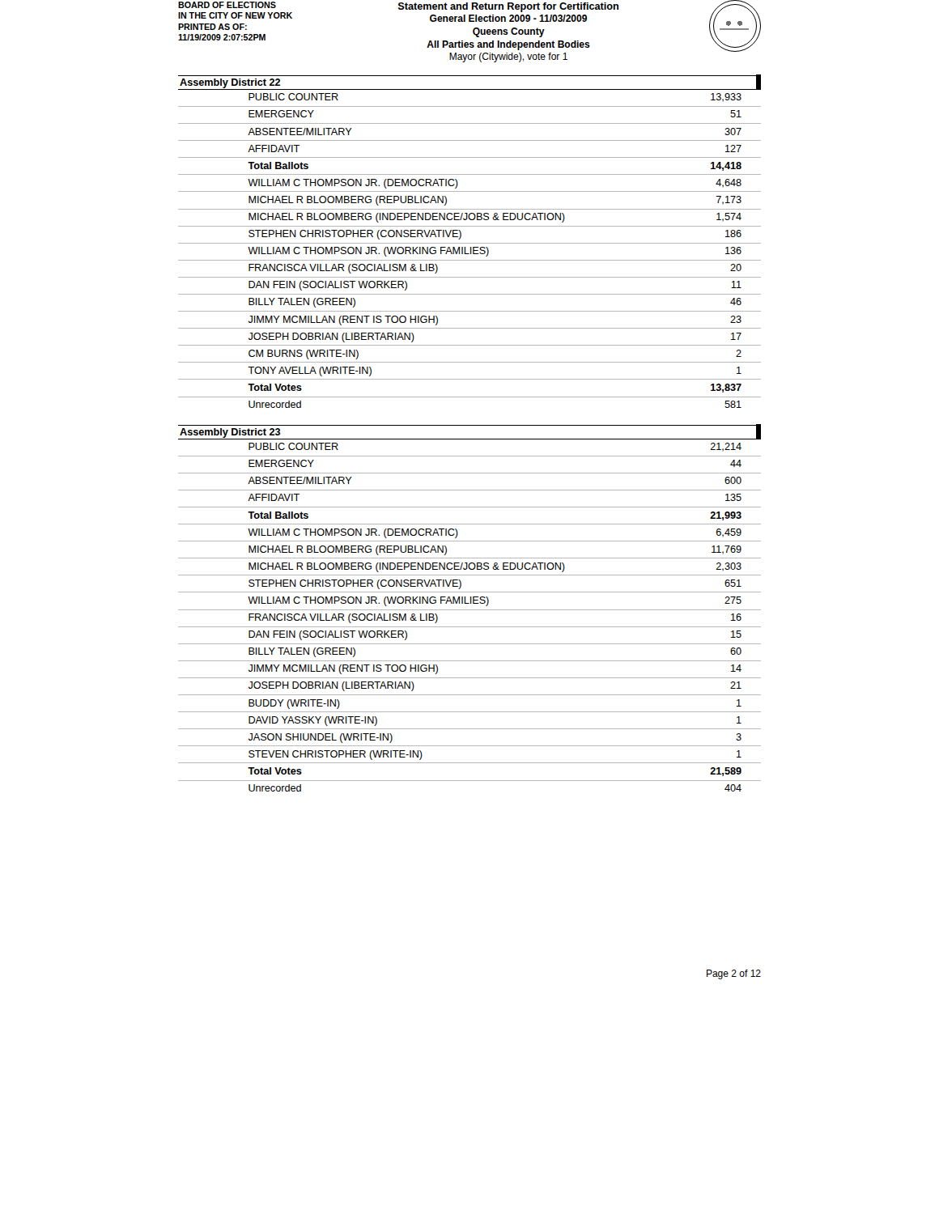BOARD OF ELECTIONS
IN THE CITY OF NEW YORK
PRINTED AS OF:
11/19/2009 2:07:52PM
Statement and Return Report for Certification
General Election 2009 - 11/03/2009
Queens County
All Parties and Independent Bodies
Mayor (Citywide), vote for 1
Assembly District 22
| PUBLIC COUNTER | 13,933 |
| EMERGENCY | 51 |
| ABSENTEE/MILITARY | 307 |
| AFFIDAVIT | 127 |
| Total Ballots | 14,418 |
| WILLIAM C THOMPSON JR. (DEMOCRATIC) | 4,648 |
| MICHAEL R BLOOMBERG (REPUBLICAN) | 7,173 |
| MICHAEL R BLOOMBERG (INDEPENDENCE/JOBS & EDUCATION) | 1,574 |
| STEPHEN CHRISTOPHER (CONSERVATIVE) | 186 |
| WILLIAM C THOMPSON JR. (WORKING FAMILIES) | 136 |
| FRANCISCA VILLAR (SOCIALISM & LIB) | 20 |
| DAN FEIN (SOCIALIST WORKER) | 11 |
| BILLY TALEN (GREEN) | 46 |
| JIMMY MCMILLAN (RENT IS TOO HIGH) | 23 |
| JOSEPH DOBRIAN (LIBERTARIAN) | 17 |
| CM BURNS (WRITE-IN) | 2 |
| TONY AVELLA (WRITE-IN) | 1 |
| Total Votes | 13,837 |
| Unrecorded | 581 |
Assembly District 23
| PUBLIC COUNTER | 21,214 |
| EMERGENCY | 44 |
| ABSENTEE/MILITARY | 600 |
| AFFIDAVIT | 135 |
| Total Ballots | 21,993 |
| WILLIAM C THOMPSON JR. (DEMOCRATIC) | 6,459 |
| MICHAEL R BLOOMBERG (REPUBLICAN) | 11,769 |
| MICHAEL R BLOOMBERG (INDEPENDENCE/JOBS & EDUCATION) | 2,303 |
| STEPHEN CHRISTOPHER (CONSERVATIVE) | 651 |
| WILLIAM C THOMPSON JR. (WORKING FAMILIES) | 275 |
| FRANCISCA VILLAR (SOCIALISM & LIB) | 16 |
| DAN FEIN (SOCIALIST WORKER) | 15 |
| BILLY TALEN (GREEN) | 60 |
| JIMMY MCMILLAN (RENT IS TOO HIGH) | 14 |
| JOSEPH DOBRIAN (LIBERTARIAN) | 21 |
| BUDDY (WRITE-IN) | 1 |
| DAVID YASSKY (WRITE-IN) | 1 |
| JASON SHIUNDEL (WRITE-IN) | 3 |
| STEVEN CHRISTOPHER (WRITE-IN) | 1 |
| Total Votes | 21,589 |
| Unrecorded | 404 |
Page 2 of 12